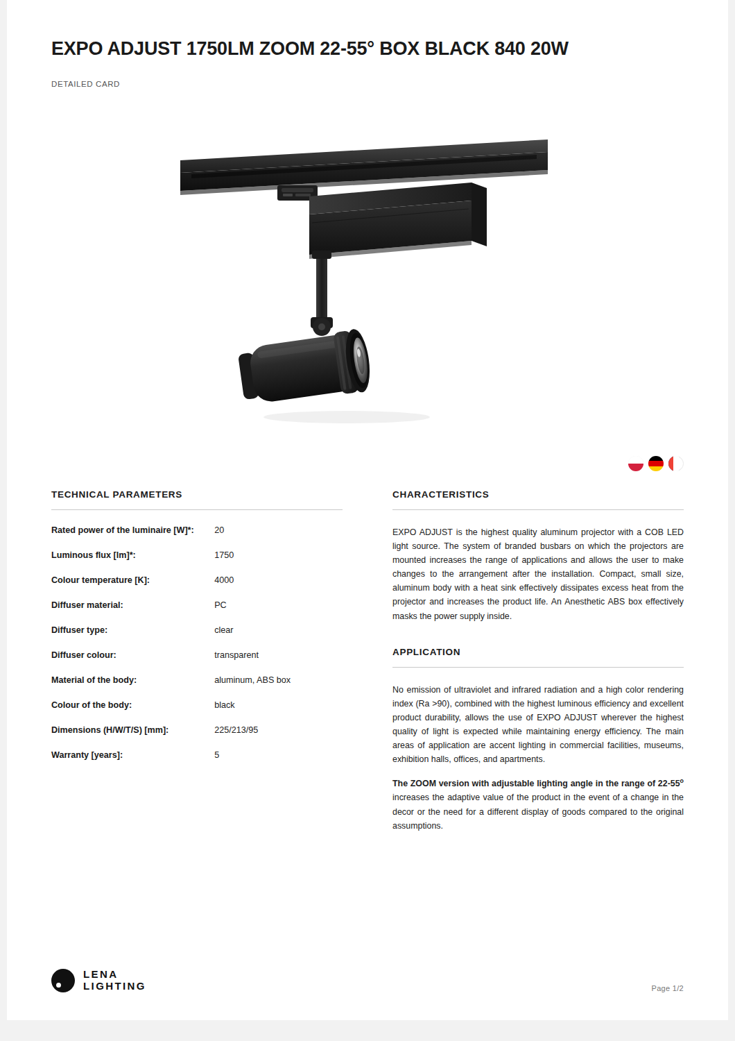EXPO ADJUST 1750LM ZOOM 22-55° BOX BLACK 840 20W
DETAILED CARD
Technical parameters
| Rated power of the luminaire [W]*: | 20 |
| Luminous flux [lm]*: | 1750 |
| Colour temperature [K]: | 4000 |
| Diffuser material: | PC |
| Diffuser type: | clear |
| Diffuser colour: | transparent |
| Material of the body: | aluminum, ABS box |
| Colour of the body: | black |
| Dimensions (H/W/T/S) [mm]: | 225/213/95 |
| Warranty [years]: | 5 |
Characteristics
EXPO ADJUST is the highest quality aluminum projector with a COB LED light source. The system of branded busbars on which the projectors are mounted increases the range of applications and allows the user to make changes to the arrangement after the installation. Compact, small size, aluminum body with a heat sink effectively dissipates excess heat from the projector and increases the product life. An Anesthetic ABS box effectively masks the power supply inside.
Application
No emission of ultraviolet and infrared radiation and a high color rendering index (Ra >90), combined with the highest luminous efficiency and excellent product durability, allows the use of EXPO ADJUST wherever the highest quality of light is expected while maintaining energy efficiency. The main areas of application are accent lighting in commercial facilities, museums, exhibition halls, offices, and apartments.
The ZOOM version with adjustable lighting angle in the range of 22-55o increases the adaptive value of the product in the event of a change in the decor or the need for a different display of goods compared to the original assumptions.
LENA LIGHTING
Page 1/2